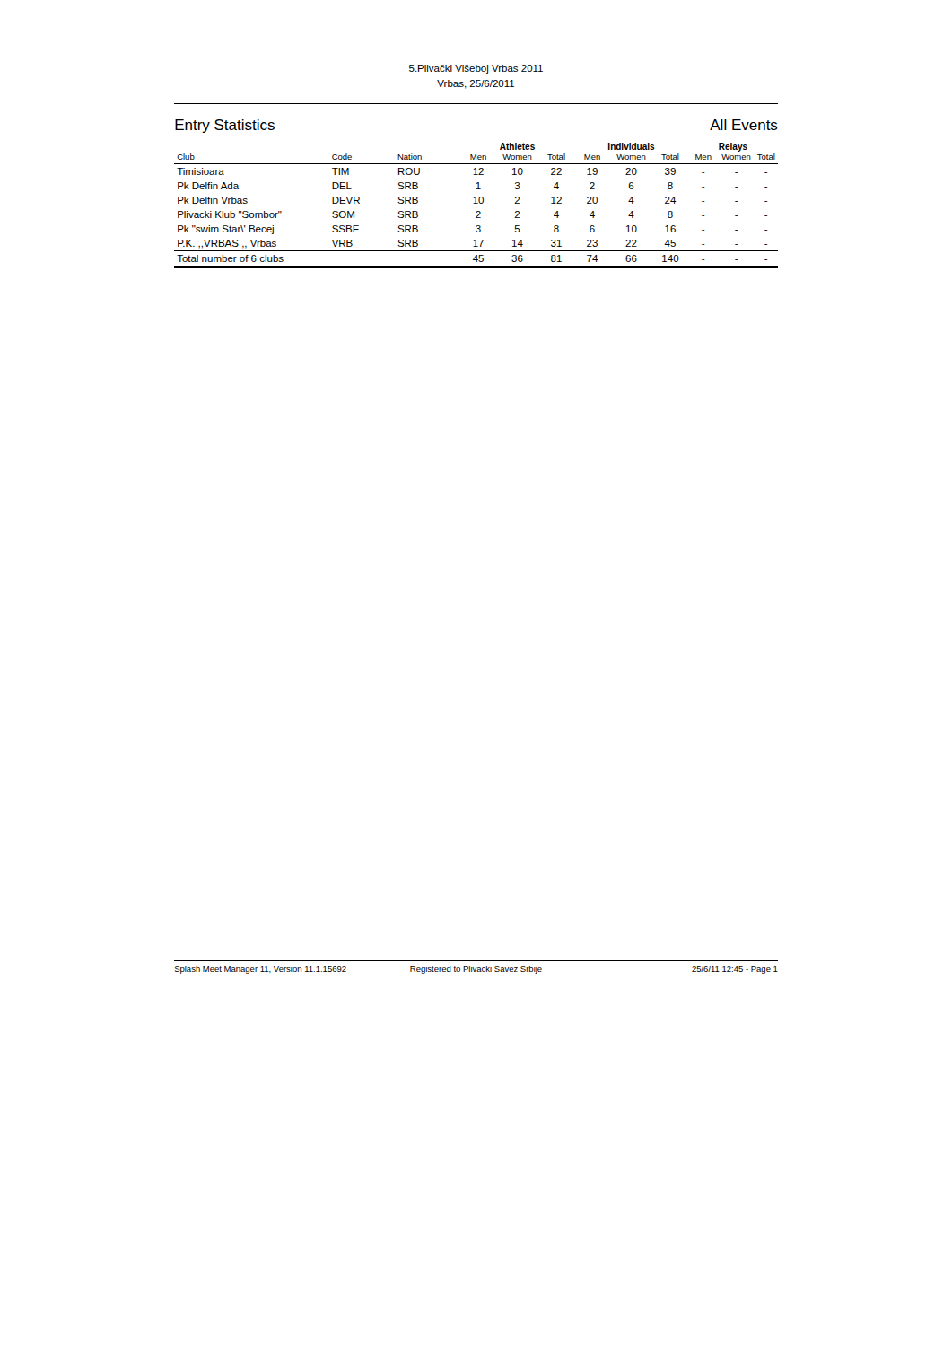5.Plivački Višeboj Vrbas 2011
Vrbas, 25/6/2011
Entry Statistics
All Events
| | | | Athletes | Individuals | Relays |
| --- | --- | --- | --- | --- | --- |
| Club | Code | Nation | Men | Women | Total | Men | Women | Total | Men | Women | Total |
| Timisioara | TIM | ROU | 12 | 10 | 22 | 19 | 20 | 39 | - | - | - |
| Pk Delfin Ada | DEL | SRB | 1 | 3 | 4 | 2 | 6 | 8 | - | - | - |
| Pk Delfin Vrbas | DEVR | SRB | 10 | 2 | 12 | 20 | 4 | 24 | - | - | - |
| Plivacki Klub "Sombor" | SOM | SRB | 2 | 2 | 4 | 4 | 4 | 8 | - | - | - |
| Pk "swim Star\' Becej | SSBE | SRB | 3 | 5 | 8 | 6 | 10 | 16 | - | - | - |
| P.K. ,,VRBAS ,, Vrbas | VRB | SRB | 17 | 14 | 31 | 23 | 22 | 45 | - | - | - |
| Total number of 6 clubs | | | 45 | 36 | 81 | 74 | 66 | 140 | - | - | - |
Splash Meet Manager 11, Version 11.1.15692
Registered to Plivacki Savez Srbije
25/6/11 12:45 - Page 1